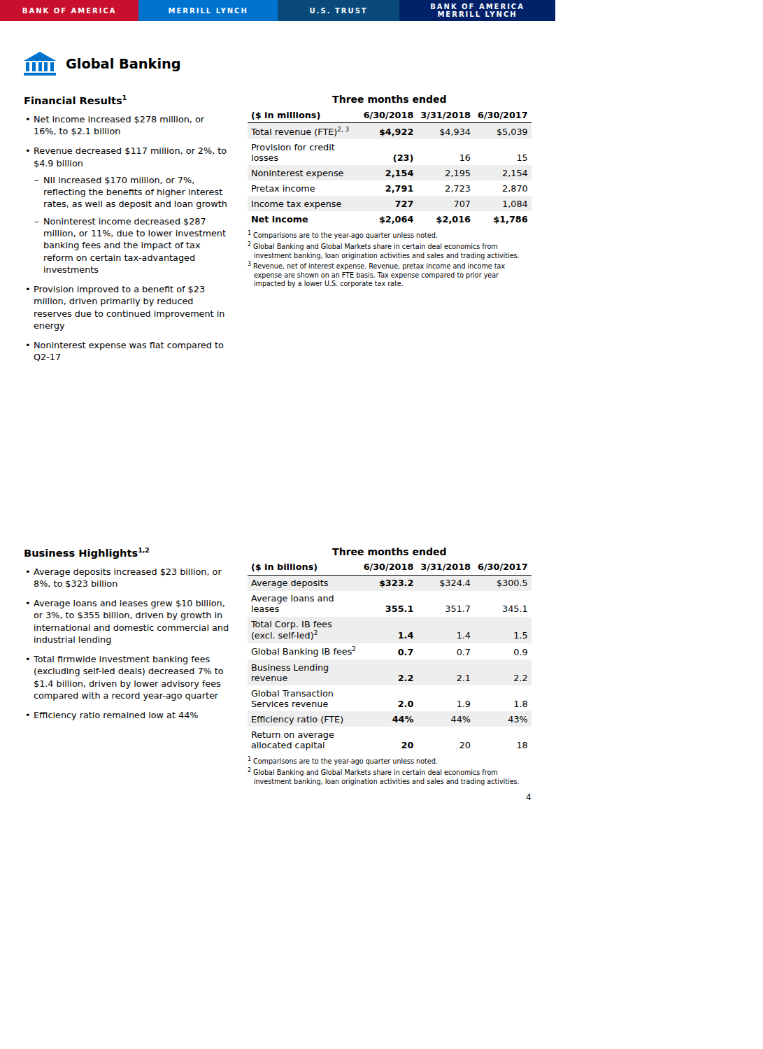BANK OF AMERICA
MERRILL LYNCH
U.S. TRUST
BANK OF AMERICA
MERRILL LYNCH
Global Banking
Financial Results1
Net income increased $278 million, or 16%, to $2.1 billion
Revenue decreased $117 million, or 2%, to $4.9 billion
NII increased $170 million, or 7%, reflecting the benefits of higher interest rates, as well as deposit and loan growth
Noninterest income decreased $287 million, or 11%, due to lower investment banking fees and the impact of tax reform on certain tax-advantaged investments
Provision improved to a benefit of $23 million, driven primarily by reduced reserves due to continued improvement in energy
Noninterest expense was flat compared to Q2-17
Three months ended
| ($ in millions) | 6/30/2018 | 3/31/2018 | 6/30/2017 |
| --- | --- | --- | --- |
| Total revenue (FTE) 2, 3 | $4,922 | $4,934 | $5,039 |
| Provision for credit losses | (23) | 16 | 15 |
| Noninterest expense | 2,154 | 2,195 | 2,154 |
| Pretax income | 2,791 | 2,723 | 2,870 |
| Income tax expense | 727 | 707 | 1,084 |
| Net income | $2,064 | $2,016 | $1,786 |
1 Comparisons are to the year-ago quarter unless noted.
2 Global Banking and Global Markets share in certain deal economics from investment banking, loan origination activities and sales and trading activities.
3 Revenue, net of interest expense. Revenue, pretax income and income tax expense are shown on an FTE basis. Tax expense compared to prior year impacted by a lower U.S. corporate tax rate.
Business Highlights1,2
Average deposits increased $23 billion, or 8%, to $323 billion
Average loans and leases grew $10 billion, or 3%, to $355 billion, driven by growth in international and domestic commercial and industrial lending
Total firmwide investment banking fees (excluding self-led deals) decreased 7% to $1.4 billion, driven by lower advisory fees compared with a record year-ago quarter
Efficiency ratio remained low at 44%
Three months ended
| ($ in billions) | 6/30/2018 | 3/31/2018 | 6/30/2017 |
| --- | --- | --- | --- |
| Average deposits | $323.2 | $324.4 | $300.5 |
| Average loans and leases | 355.1 | 351.7 | 345.1 |
| Total Corp. IB fees (excl. self-led) 2 | 1.4 | 1.4 | 1.5 |
| Global Banking IB fees 2 | 0.7 | 0.7 | 0.9 |
| Business Lending revenue | 2.2 | 2.1 | 2.2 |
| Global Transaction Services revenue | 2.0 | 1.9 | 1.8 |
| Efficiency ratio (FTE) | 44% | 44% | 43% |
| Return on average allocated capital | 20 | 20 | 18 |
1 Comparisons are to the year-ago quarter unless noted.
2 Global Banking and Global Markets share in certain deal economics from investment banking, loan origination activities and sales and trading activities.
4